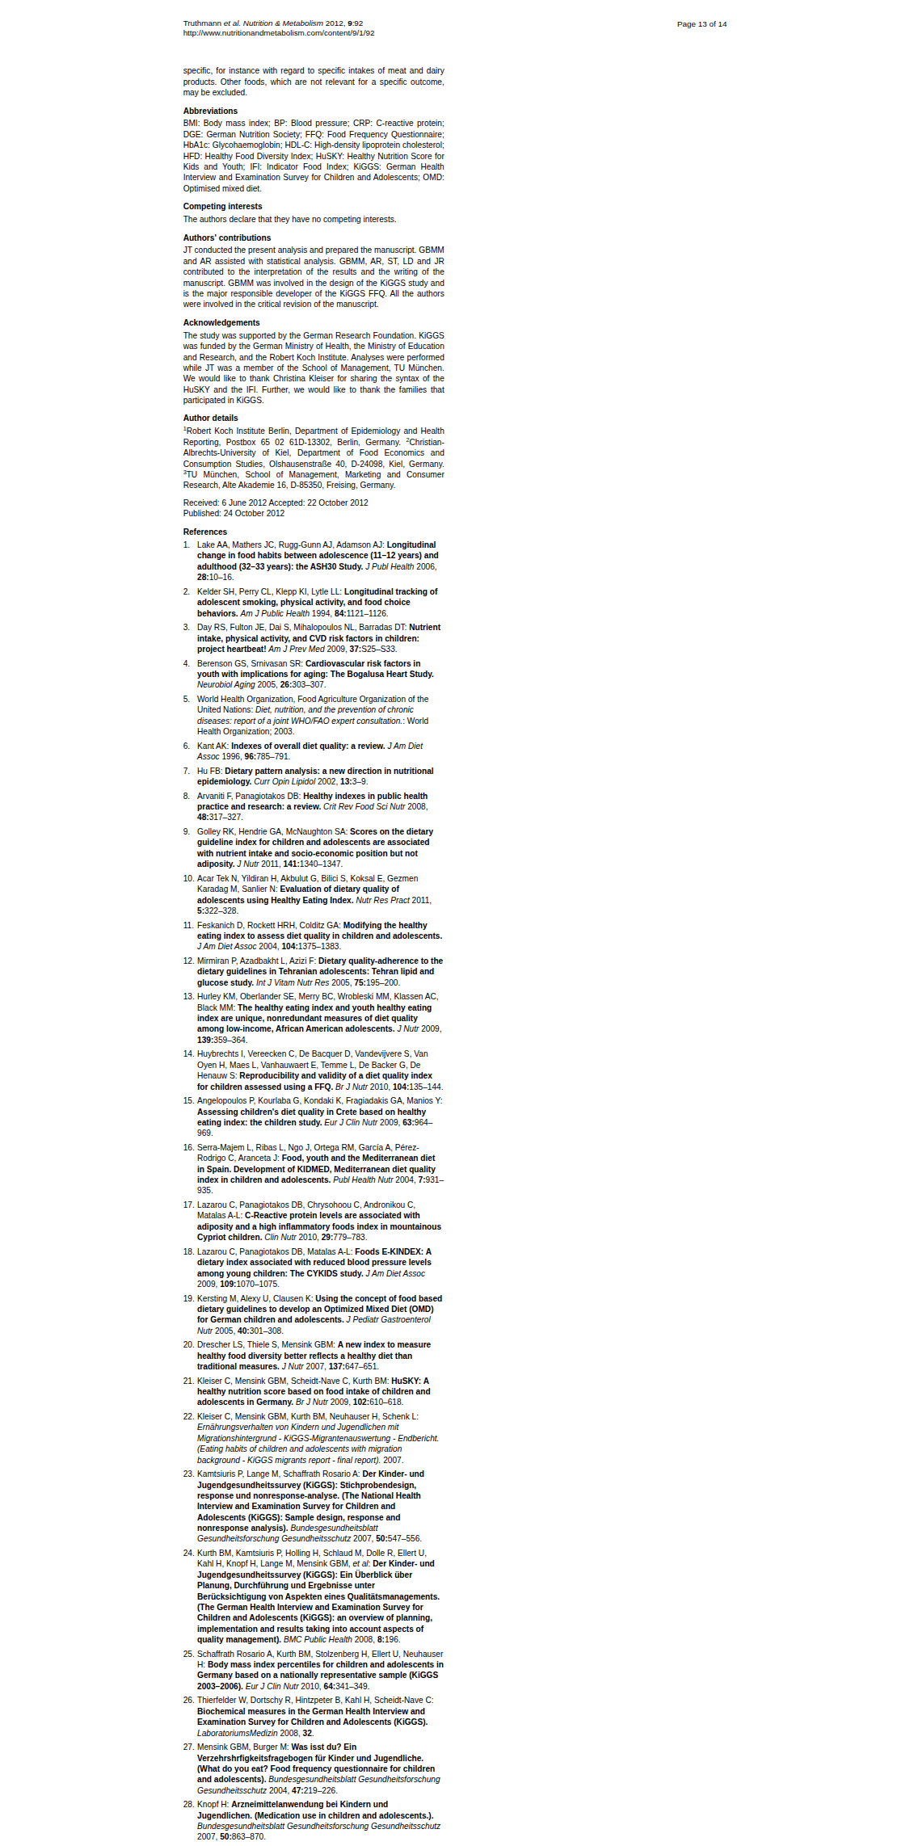Truthmann et al. Nutrition & Metabolism 2012, 9:92
http://www.nutritionandmetabolism.com/content/9/1/92
Page 13 of 14
specific, for instance with regard to specific intakes of meat and dairy products. Other foods, which are not relevant for a specific outcome, may be excluded.
Abbreviations
BMI: Body mass index; BP: Blood pressure; CRP: C-reactive protein; DGE: German Nutrition Society; FFQ: Food Frequency Questionnaire; HbA1c: Glycohaemoglobin; HDL-C: High-density lipoprotein cholesterol; HFD: Healthy Food Diversity Index; HuSKY: Healthy Nutrition Score for Kids and Youth; IFI: Indicator Food Index; KiGGS: German Health Interview and Examination Survey for Children and Adolescents; OMD: Optimised mixed diet.
Competing interests
The authors declare that they have no competing interests.
Authors' contributions
JT conducted the present analysis and prepared the manuscript. GBMM and AR assisted with statistical analysis. GBMM, AR, ST, LD and JR contributed to the interpretation of the results and the writing of the manuscript. GBMM was involved in the design of the KiGGS study and is the major responsible developer of the KiGGS FFQ. All the authors were involved in the critical revision of the manuscript.
Acknowledgements
The study was supported by the German Research Foundation. KiGGS was funded by the German Ministry of Health, the Ministry of Education and Research, and the Robert Koch Institute. Analyses were performed while JT was a member of the School of Management, TU München. We would like to thank Christina Kleiser for sharing the syntax of the HuSKY and the IFI. Further, we would like to thank the families that participated in KiGGS.
Author details
1Robert Koch Institute Berlin, Department of Epidemiology and Health Reporting, Postbox 65 02 61D-13302, Berlin, Germany. 2Christian-Albrechts-University of Kiel, Department of Food Economics and Consumption Studies, Olshausenstraße 40, D-24098, Kiel, Germany. 3TU München, School of Management, Marketing and Consumer Research, Alte Akademie 16, D-85350, Freising, Germany.
Received: 6 June 2012 Accepted: 22 October 2012
Published: 24 October 2012
References
Lake AA, Mathers JC, Rugg-Gunn AJ, Adamson AJ: Longitudinal change in food habits between adolescence (11–12 years) and adulthood (32–33 years): the ASH30 Study. J Publ Health 2006, 28: 10–16.
Kelder SH, Perry CL, Klepp KI, Lytle LL: Longitudinal tracking of adolescent smoking, physical activity, and food choice behaviors. Am J Public Health 1994, 84: 1121–1126.
Day RS, Fulton JE, Dai S, Mihalopoulos NL, Barradas DT: Nutrient intake, physical activity, and CVD risk factors in children: project heartbeat! Am J Prev Med 2009, 37: S25–S33.
Berenson GS, Srnivasan SR: Cardiovascular risk factors in youth with implications for aging: The Bogalusa Heart Study. Neurobiol Aging 2005, 26: 303–307.
World Health Organization, Food Agriculture Organization of the United Nations: Diet, nutrition, and the prevention of chronic diseases: report of a joint WHO/FAO expert consultation.: World Health Organization; 2003.
Kant AK: Indexes of overall diet quality: a review. J Am Diet Assoc 1996, 96: 785–791.
Hu FB: Dietary pattern analysis: a new direction in nutritional epidemiology. Curr Opin Lipidol 2002, 13: 3–9.
Arvaniti F, Panagiotakos DB: Healthy indexes in public health practice and research: a review. Crit Rev Food Sci Nutr 2008, 48: 317–327.
Golley RK, Hendrie GA, McNaughton SA: Scores on the dietary guideline index for children and adolescents are associated with nutrient intake and socio-economic position but not adiposity. J Nutr 2011, 141: 1340–1347.
Acar Tek N, Yildiran H, Akbulut G, Bilici S, Koksal E, Gezmen Karadag M, Sanlier N: Evaluation of dietary quality of adolescents using Healthy Eating Index. Nutr Res Pract 2011, 5: 322–328.
Feskanich D, Rockett HRH, Colditz GA: Modifying the healthy eating index to assess diet quality in children and adolescents. J Am Diet Assoc 2004, 104: 1375–1383.
Mirmiran P, Azadbakht L, Azizi F: Dietary quality-adherence to the dietary guidelines in Tehranian adolescents: Tehran lipid and glucose study. Int J Vitam Nutr Res 2005, 75: 195–200.
Hurley KM, Oberlander SE, Merry BC, Wrobleski MM, Klassen AC, Black MM: The healthy eating index and youth healthy eating index are unique, nonredundant measures of diet quality among low-income, African American adolescents. J Nutr 2009, 139: 359–364.
Huybrechts I, Vereecken C, De Bacquer D, Vandevijvere S, Van Oyen H, Maes L, Vanhauwaert E, Temme L, De Backer G, De Henauw S: Reproducibility and validity of a diet quality index for children assessed using a FFQ. Br J Nutr 2010, 104: 135–144.
Angelopoulos P, Kourlaba G, Kondaki K, Fragiadakis GA, Manios Y: Assessing children's diet quality in Crete based on healthy eating index: the children study. Eur J Clin Nutr 2009, 63: 964–969.
Serra-Majem L, Ribas L, Ngo J, Ortega RM, García A, Pérez-Rodrigo C, Aranceta J: Food, youth and the Mediterranean diet in Spain. Development of KIDMED, Mediterranean diet quality index in children and adolescents. Publ Health Nutr 2004, 7: 931–935.
Lazarou C, Panagiotakos DB, Chrysohoou C, Andronikou C, Matalas A-L: C-Reactive protein levels are associated with adiposity and a high inflammatory foods index in mountainous Cypriot children. Clin Nutr 2010, 29: 779–783.
Lazarou C, Panagiotakos DB, Matalas A-L: Foods E-KINDEX: A dietary index associated with reduced blood pressure levels among young children: The CYKIDS study. J Am Diet Assoc 2009, 109: 1070–1075.
Kersting M, Alexy U, Clausen K: Using the concept of food based dietary guidelines to develop an Optimized Mixed Diet (OMD) for German children and adolescents. J Pediatr Gastroenterol Nutr 2005, 40: 301–308.
Drescher LS, Thiele S, Mensink GBM: A new index to measure healthy food diversity better reflects a healthy diet than traditional measures. J Nutr 2007, 137: 647–651.
Kleiser C, Mensink GBM, Scheidt-Nave C, Kurth BM: HuSKY: A healthy nutrition score based on food intake of children and adolescents in Germany. Br J Nutr 2009, 102: 610–618.
Kleiser C, Mensink GBM, Kurth BM, Neuhauser H, Schenk L: Ernährungsverhalten von Kindern und Jugendlichen mit Migrationshintergrund - KiGGS-Migrantenauswertung - Endbericht. (Eating habits of children and adolescents with migration background - KiGGS migrants report - final report). 2007.
Kamtsiuris P, Lange M, Schaffrath Rosario A: Der Kinder- und Jugendgesundheitssurvey (KiGGS): Stichprobendesign, response und nonresponse-analyse. (The National Health Interview and Examination Survey for Children and Adolescents (KiGGS): Sample design, response and nonresponse analysis). Bundesgesundheitsblatt Gesundheitsforschung Gesundheitsschutz 2007, 50: 547–556.
Kurth BM, Kamtsiuris P, Holling H, Schlaud M, Dolle R, Ellert U, Kahl H, Knopf H, Lange M, Mensink GBM, et al: Der Kinder- und Jugendgesundheitssurvey (KiGGS): Ein Überblick über Planung, Durchführung und Ergebnisse unter Berücksichtigung von Aspekten eines Qualitätsmanagements. (The German Health Interview and Examination Survey for Children and Adolescents (KiGGS): an overview of planning, implementation and results taking into account aspects of quality management). BMC Public Health 2008, 8: 196.
Schaffrath Rosario A, Kurth BM, Stolzenberg H, Ellert U, Neuhauser H: Body mass index percentiles for children and adolescents in Germany based on a nationally representative sample (KiGGS 2003–2006). Eur J Clin Nutr 2010, 64: 341–349.
Thierfelder W, Dortschy R, Hintzpeter B, Kahl H, Scheidt-Nave C: Biochemical measures in the German Health Interview and Examination Survey for Children and Adolescents (KiGGS). LaboratoriumsMedizin 2008, 32.
Mensink GBM, Burger M: Was isst du? Ein Verzehrshrfigkeitsfragebogen für Kinder und Jugendliche. (What do you eat? Food frequency questionnaire for children and adolescents). Bundesgesundheitsblatt Gesundheitsforschung Gesundheitsschutz 2004, 47: 219–226.
Knopf H: Arzneimittelanwendung bei Kindern und Jugendlichen. (Medication use in children and adolescents.). Bundesgesundheitsblatt Gesundheitsforschung Gesundheitsschutz 2007, 50: 863–870.